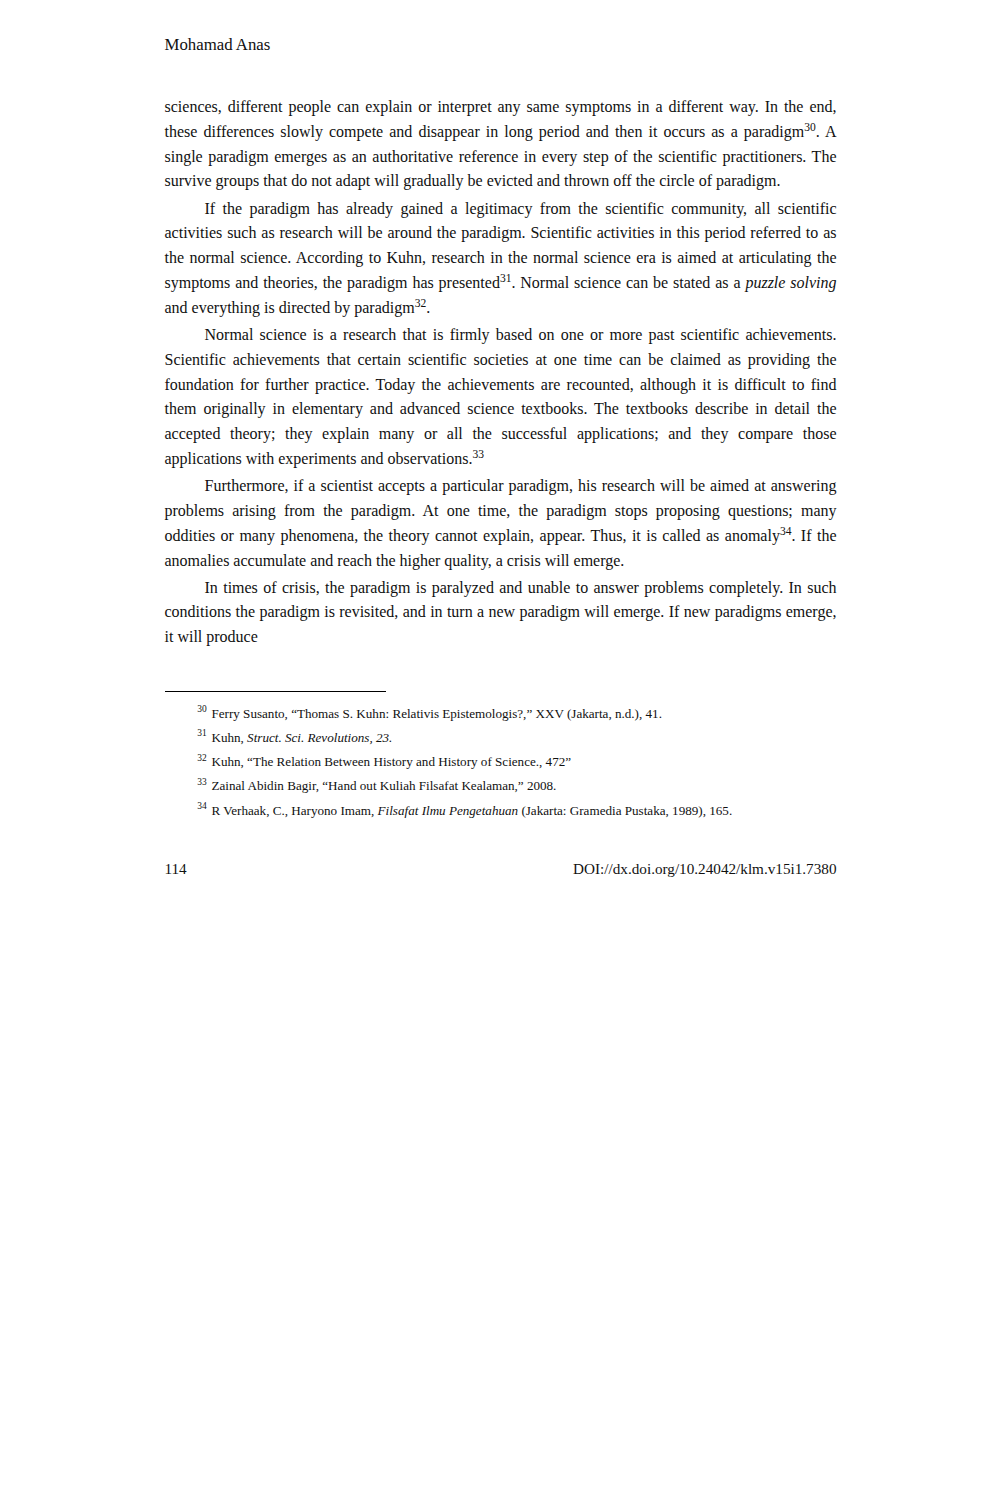Mohamad Anas
sciences, different people can explain or interpret any same symptoms in a different way. In the end, these differences slowly compete and disappear in long period and then it occurs as a paradigm30. A single paradigm emerges as an authoritative reference in every step of the scientific practitioners. The survive groups that do not adapt will gradually be evicted and thrown off the circle of paradigm.
If the paradigm has already gained a legitimacy from the scientific community, all scientific activities such as research will be around the paradigm. Scientific activities in this period referred to as the normal science. According to Kuhn, research in the normal science era is aimed at articulating the symptoms and theories, the paradigm has presented31. Normal science can be stated as a puzzle solving and everything is directed by paradigm32.
Normal science is a research that is firmly based on one or more past scientific achievements. Scientific achievements that certain scientific societies at one time can be claimed as providing the foundation for further practice. Today the achievements are recounted, although it is difficult to find them originally in elementary and advanced science textbooks. The textbooks describe in detail the accepted theory; they explain many or all the successful applications; and they compare those applications with experiments and observations.33
Furthermore, if a scientist accepts a particular paradigm, his research will be aimed at answering problems arising from the paradigm. At one time, the paradigm stops proposing questions; many oddities or many phenomena, the theory cannot explain, appear. Thus, it is called as anomaly34. If the anomalies accumulate and reach the higher quality, a crisis will emerge.
In times of crisis, the paradigm is paralyzed and unable to answer problems completely. In such conditions the paradigm is revisited, and in turn a new paradigm will emerge. If new paradigms emerge, it will produce
30 Ferry Susanto, “Thomas S. Kuhn: Relativis Epistemologis?,” XXV (Jakarta, n.d.), 41.
31 Kuhn, Struct. Sci. Revolutions, 23.
32 Kuhn, “The Relation Between History and History of Science., 472”
33 Zainal Abidin Bagir, “Hand out Kuliah Filsafat Kealaman,” 2008.
34 R Verhaak, C., Haryono Imam, Filsafat Ilmu Pengetahuan (Jakarta: Gramedia Pustaka, 1989), 165.
114 DOI://dx.doi.org/10.24042/klm.v15i1.7380